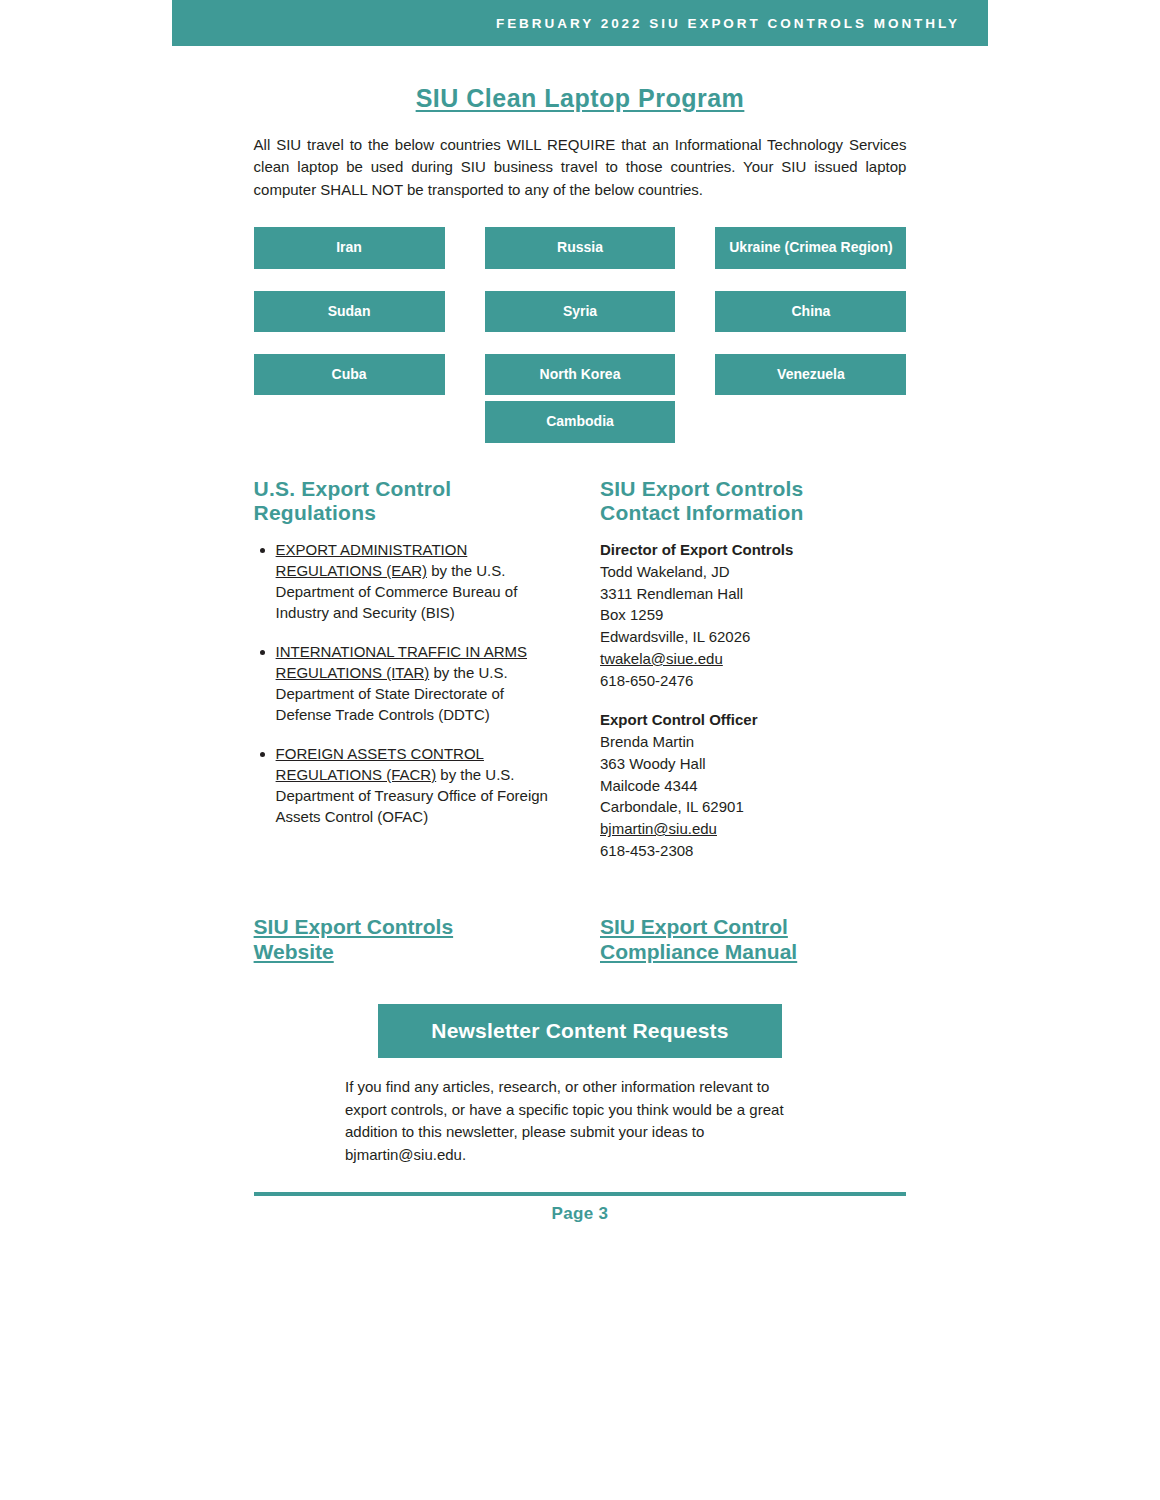February 2022 SIU Export Controls Monthly
SIU Clean Laptop Program
All SIU travel to the below countries WILL REQUIRE that an Informational Technology Services clean laptop be used during SIU business travel to those countries. Your SIU issued laptop computer SHALL NOT be transported to any of the below countries.
Iran
Russia
Ukraine (Crimea Region)
Sudan
Syria
China
Cuba
North Korea
Venezuela
Cambodia
U.S. Export Control
Regulations
EXPORT ADMINISTRATION REGULATIONS (EAR) by the U.S. Department of Commerce Bureau of Industry and Security (BIS)
INTERNATIONAL TRAFFIC IN ARMS REGULATIONS (ITAR) by the U.S. Department of State Directorate of Defense Trade Controls (DDTC)
FOREIGN ASSETS CONTROL REGULATIONS (FACR) by the U.S. Department of Treasury Office of Foreign Assets Control (OFAC)
SIU Export Controls
Contact Information
Director of Export Controls
Todd Wakeland, JD
3311 Rendleman Hall
Box 1259
Edwardsville, IL 62026
twakela@siue.edu
618-650-2476
Export Control Officer
Brenda Martin
363 Woody Hall
Mailcode 4344
Carbondale, IL 62901
bjmartin@siu.edu
618-453-2308
SIU Export Controls
Website
SIU Export Control
Compliance Manual
Newsletter Content Requests
If you find any articles, research, or other information relevant to export controls, or have a specific topic you think would be a great addition to this newsletter, please submit your ideas to bjmartin@siu.edu.
Page 3